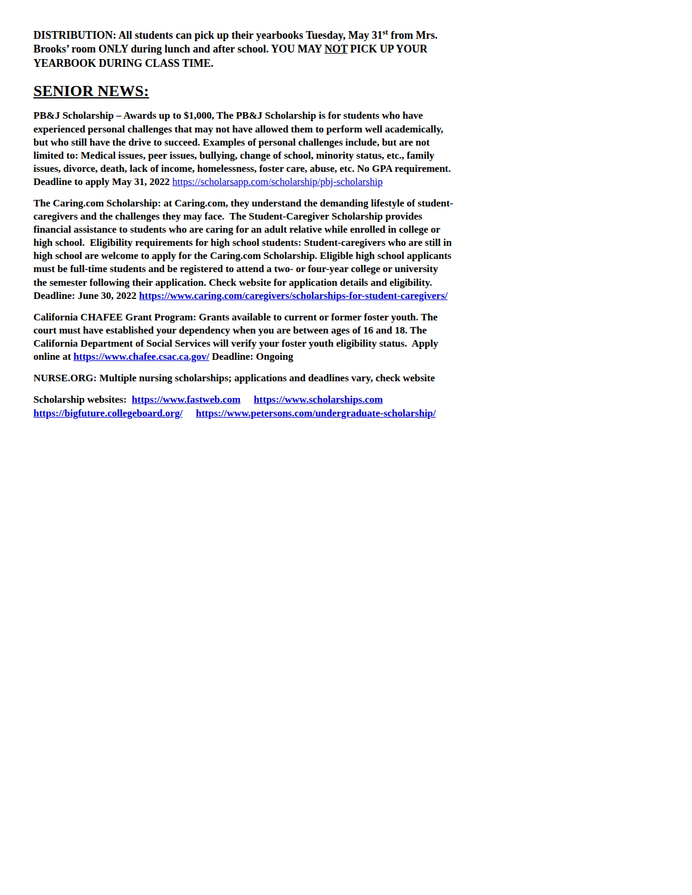DISTRIBUTION: All students can pick up their yearbooks Tuesday, May 31st from Mrs. Brooks’ room ONLY during lunch and after school. YOU MAY NOT PICK UP YOUR YEARBOOK DURING CLASS TIME.
SENIOR NEWS:
PB&J Scholarship – Awards up to $1,000, The PB&J Scholarship is for students who have experienced personal challenges that may not have allowed them to perform well academically, but who still have the drive to succeed. Examples of personal challenges include, but are not limited to: Medical issues, peer issues, bullying, change of school, minority status, etc., family issues, divorce, death, lack of income, homelessness, foster care, abuse, etc. No GPA requirement. Deadline to apply May 31, 2022 https://scholarsapp.com/scholarship/pbj-scholarship
The Caring.com Scholarship: at Caring.com, they understand the demanding lifestyle of student-caregivers and the challenges they may face. The Student-Caregiver Scholarship provides financial assistance to students who are caring for an adult relative while enrolled in college or high school. Eligibility requirements for high school students: Student-caregivers who are still in high school are welcome to apply for the Caring.com Scholarship. Eligible high school applicants must be full-time students and be registered to attend a two- or four-year college or university the semester following their application. Check website for application details and eligibility. Deadline: June 30, 2022 https://www.caring.com/caregivers/scholarships-for-student-caregivers/
California CHAFEE Grant Program: Grants available to current or former foster youth. The court must have established your dependency when you are between ages of 16 and 18. The California Department of Social Services will verify your foster youth eligibility status. Apply online at https://www.chafee.csac.ca.gov/ Deadline: Ongoing
NURSE.ORG: Multiple nursing scholarships; applications and deadlines vary, check website
Scholarship websites: https://www.fastweb.com https://www.scholarships.com https://bigfuture.collegeboard.org/ https://www.petersons.com/undergraduate-scholarship/